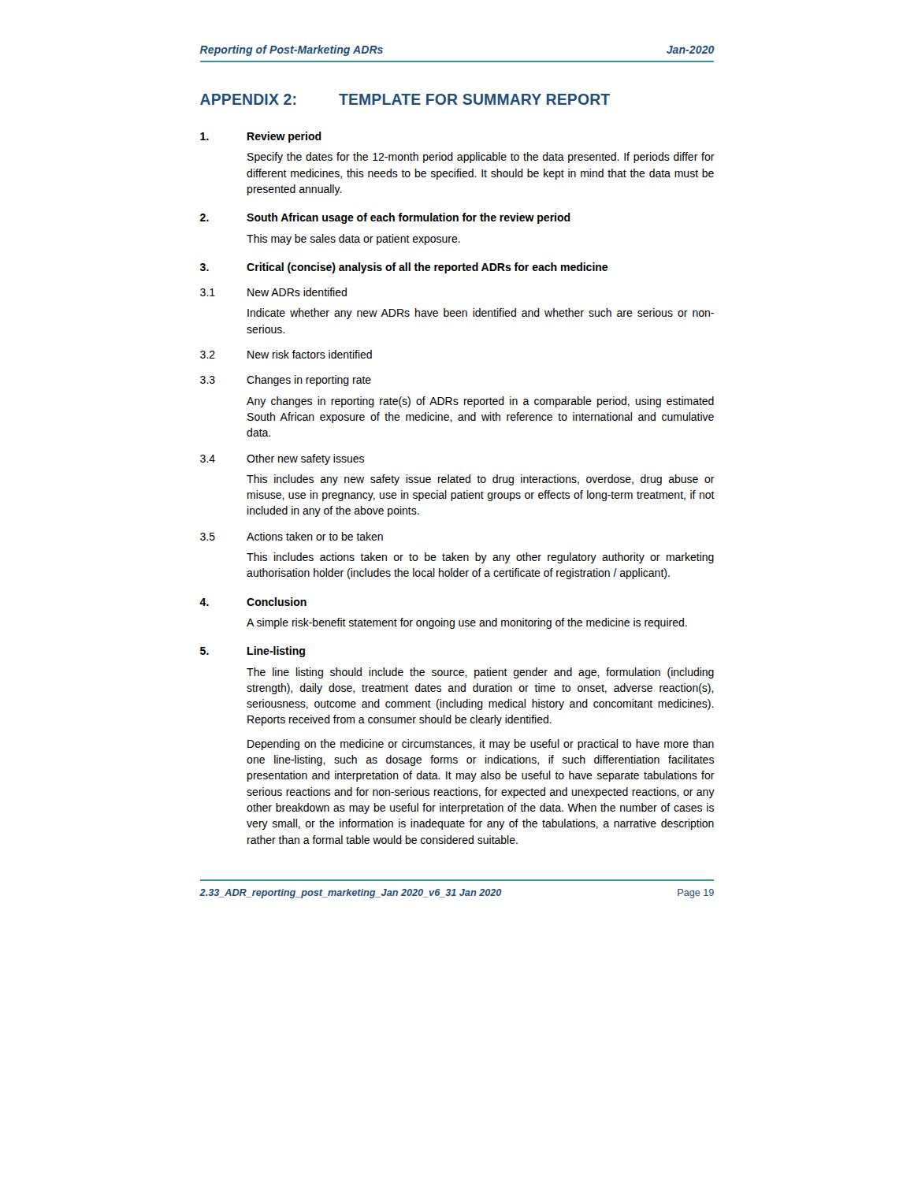Reporting of Post-Marketing ADRs
Jan-2020
APPENDIX 2: TEMPLATE FOR SUMMARY REPORT
1.
Review period
Specify the dates for the 12-month period applicable to the data presented. If periods differ for different medicines, this needs to be specified. It should be kept in mind that the data must be presented annually.
2.
South African usage of each formulation for the review period
This may be sales data or patient exposure.
3.
Critical (concise) analysis of all the reported ADRs for each medicine
3.1
New ADRs identified
Indicate whether any new ADRs have been identified and whether such are serious or non-serious.
3.2
New risk factors identified
3.3
Changes in reporting rate
Any changes in reporting rate(s) of ADRs reported in a comparable period, using estimated South African exposure of the medicine, and with reference to international and cumulative data.
3.4
Other new safety issues
This includes any new safety issue related to drug interactions, overdose, drug abuse or misuse, use in pregnancy, use in special patient groups or effects of long-term treatment, if not included in any of the above points.
3.5
Actions taken or to be taken
This includes actions taken or to be taken by any other regulatory authority or marketing authorisation holder (includes the local holder of a certificate of registration / applicant).
4.
Conclusion
A simple risk-benefit statement for ongoing use and monitoring of the medicine is required.
5.
Line-listing
The line listing should include the source, patient gender and age, formulation (including strength), daily dose, treatment dates and duration or time to onset, adverse reaction(s), seriousness, outcome and comment (including medical history and concomitant medicines). Reports received from a consumer should be clearly identified.
Depending on the medicine or circumstances, it may be useful or practical to have more than one line-listing, such as dosage forms or indications, if such differentiation facilitates presentation and interpretation of data. It may also be useful to have separate tabulations for serious reactions and for non-serious reactions, for expected and unexpected reactions, or any other breakdown as may be useful for interpretation of the data. When the number of cases is very small, or the information is inadequate for any of the tabulations, a narrative description rather than a formal table would be considered suitable.
2.33_ADR_reporting_post_marketing_Jan 2020_v6_31 Jan 2020
Page 19